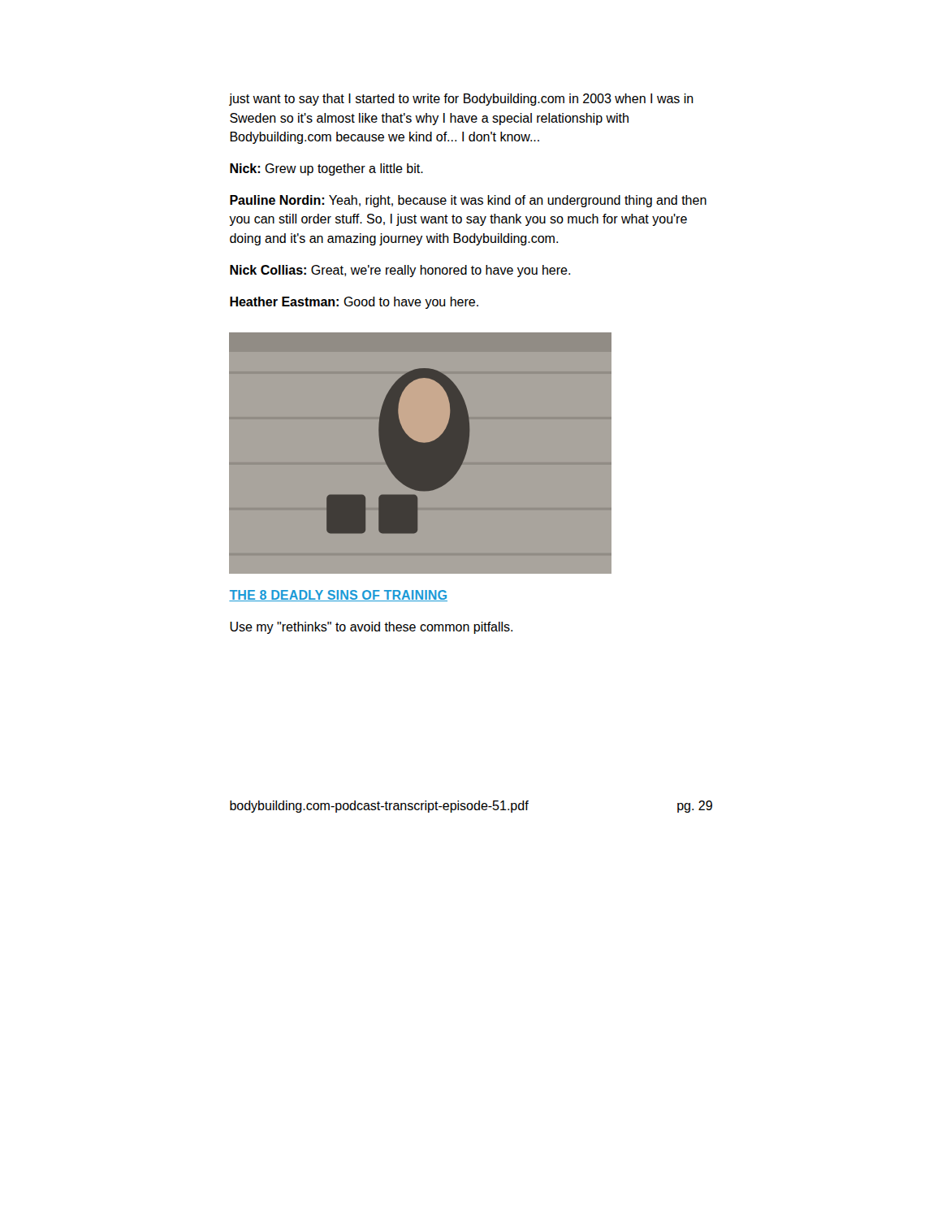just want to say that I started to write for Bodybuilding.com in 2003 when I was in Sweden so it's almost like that's why I have a special relationship with Bodybuilding.com because we kind of... I don't know...
Nick: Grew up together a little bit.
Pauline Nordin: Yeah, right, because it was kind of an underground thing and then you can still order stuff. So, I just want to say thank you so much for what you're doing and it's an amazing journey with Bodybuilding.com.
Nick Collias: Great, we're really honored to have you here.
Heather Eastman: Good to have you here.
THE 8 DEADLY SINS OF TRAINING
Use my "rethinks" to avoid these common pitfalls.
bodybuilding.com-podcast-transcript-episode-51.pdf pg. 29